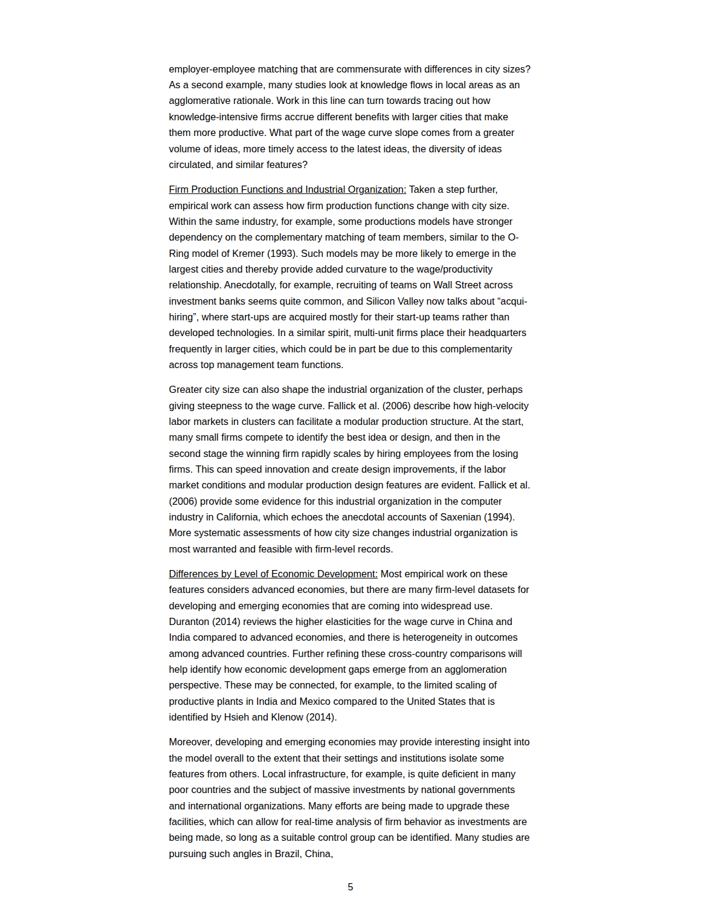employer-employee matching that are commensurate with differences in city sizes? As a second example, many studies look at knowledge flows in local areas as an agglomerative rationale. Work in this line can turn towards tracing out how knowledge-intensive firms accrue different benefits with larger cities that make them more productive. What part of the wage curve slope comes from a greater volume of ideas, more timely access to the latest ideas, the diversity of ideas circulated, and similar features?
Firm Production Functions and Industrial Organization: Taken a step further, empirical work can assess how firm production functions change with city size. Within the same industry, for example, some productions models have stronger dependency on the complementary matching of team members, similar to the O-Ring model of Kremer (1993). Such models may be more likely to emerge in the largest cities and thereby provide added curvature to the wage/productivity relationship. Anecdotally, for example, recruiting of teams on Wall Street across investment banks seems quite common, and Silicon Valley now talks about “acqui-hiring”, where start-ups are acquired mostly for their start-up teams rather than developed technologies. In a similar spirit, multi-unit firms place their headquarters frequently in larger cities, which could be in part be due to this complementarity across top management team functions.
Greater city size can also shape the industrial organization of the cluster, perhaps giving steepness to the wage curve. Fallick et al. (2006) describe how high-velocity labor markets in clusters can facilitate a modular production structure. At the start, many small firms compete to identify the best idea or design, and then in the second stage the winning firm rapidly scales by hiring employees from the losing firms. This can speed innovation and create design improvements, if the labor market conditions and modular production design features are evident. Fallick et al. (2006) provide some evidence for this industrial organization in the computer industry in California, which echoes the anecdotal accounts of Saxenian (1994). More systematic assessments of how city size changes industrial organization is most warranted and feasible with firm-level records.
Differences by Level of Economic Development: Most empirical work on these features considers advanced economies, but there are many firm-level datasets for developing and emerging economies that are coming into widespread use. Duranton (2014) reviews the higher elasticities for the wage curve in China and India compared to advanced economies, and there is heterogeneity in outcomes among advanced countries. Further refining these cross-country comparisons will help identify how economic development gaps emerge from an agglomeration perspective. These may be connected, for example, to the limited scaling of productive plants in India and Mexico compared to the United States that is identified by Hsieh and Klenow (2014).
Moreover, developing and emerging economies may provide interesting insight into the model overall to the extent that their settings and institutions isolate some features from others. Local infrastructure, for example, is quite deficient in many poor countries and the subject of massive investments by national governments and international organizations. Many efforts are being made to upgrade these facilities, which can allow for real-time analysis of firm behavior as investments are being made, so long as a suitable control group can be identified. Many studies are pursuing such angles in Brazil, China,
5